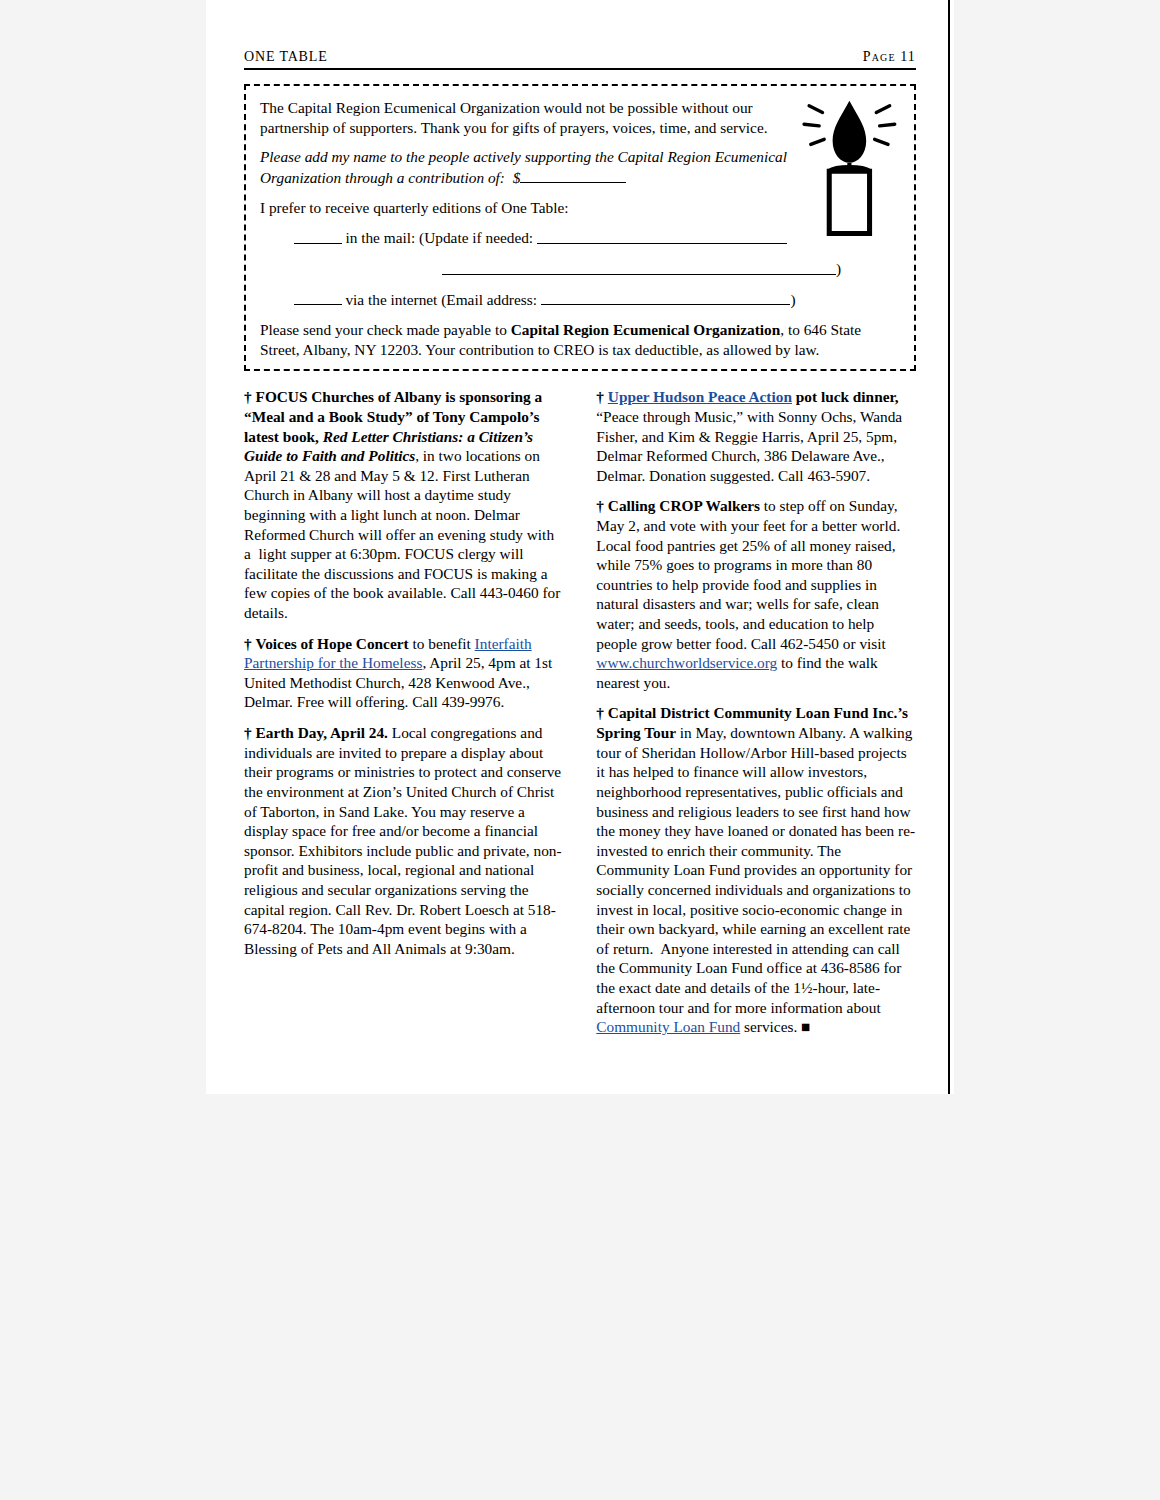One Table
Page 11
The Capital Region Ecumenical Organization would not be possible without our partnership of supporters. Thank you for gifts of prayers, voices, time, and service.
Please add my name to the people actively supporting the Capital Region Ecumenical Organization through a contribution of: $
I prefer to receive quarterly editions of One Table:
in the mail: (Update if needed:
)
via the internet (Email address: )
Please send your check made payable to Capital Region Ecumenical Organization, to 646 State Street, Albany, NY 12203. Your contribution to CREO is tax deductible, as allowed by law.
† FOCUS Churches of Albany is sponsoring a “Meal and a Book Study” of Tony Campolo’s latest book, Red Letter Christians: a Citizen’s Guide to Faith and Politics, in two locations on April 21 & 28 and May 5 & 12. First Lutheran Church in Albany will host a daytime study beginning with a light lunch at noon. Delmar Reformed Church will offer an evening study with a light supper at 6:30pm. FOCUS clergy will facilitate the discussions and FOCUS is making a few copies of the book available. Call 443-0460 for details.
† Voices of Hope Concert to benefit Interfaith Partnership for the Homeless, April 25, 4pm at 1st United Methodist Church, 428 Kenwood Ave., Delmar. Free will offering. Call 439-9976.
† Earth Day, April 24. Local congregations and individuals are invited to prepare a display about their programs or ministries to protect and conserve the environment at Zion’s United Church of Christ of Taborton, in Sand Lake. You may reserve a display space for free and/or become a financial sponsor. Exhibitors include public and private, non-profit and business, local, regional and national religious and secular organizations serving the capital region. Call Rev. Dr. Robert Loesch at 518-674-8204. The 10am-4pm event begins with a Blessing of Pets and All Animals at 9:30am.
† Upper Hudson Peace Action pot luck dinner, “Peace through Music,” with Sonny Ochs, Wanda Fisher, and Kim & Reggie Harris, April 25, 5pm, Delmar Reformed Church, 386 Delaware Ave., Delmar. Donation suggested. Call 463-5907.
† Calling CROP Walkers to step off on Sunday, May 2, and vote with your feet for a better world. Local food pantries get 25% of all money raised, while 75% goes to programs in more than 80 countries to help provide food and supplies in natural disasters and war; wells for safe, clean water; and seeds, tools, and education to help people grow better food. Call 462-5450 or visit www.churchworldservice.org to find the walk nearest you.
† Capital District Community Loan Fund Inc.’s Spring Tour in May, downtown Albany. A walking tour of Sheridan Hollow/Arbor Hill-based projects it has helped to finance will allow investors, neighborhood representatives, public officials and business and religious leaders to see first hand how the money they have loaned or donated has been re-invested to enrich their community. The Community Loan Fund provides an opportunity for socially concerned individuals and organizations to invest in local, positive socio-economic change in their own backyard, while earning an excellent rate of return. Anyone interested in attending can call the Community Loan Fund office at 436-8586 for the exact date and details of the 1½-hour, late-afternoon tour and for more information about Community Loan Fund services. ■